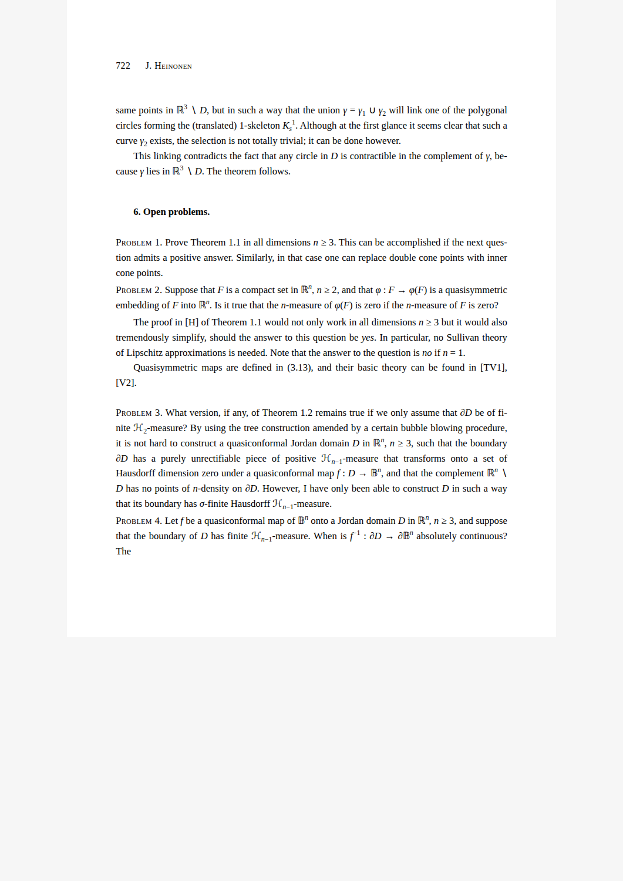722 J. Heinonen
same points in ℝ3 ∖ D, but in such a way that the union γ = γ1 ∪ γ2 will link one of the polygonal circles forming the (translated) 1-skeleton Ks1. Although at the first glance it seems clear that such a curve γ2 exists, the selection is not totally trivial; it can be done however.
This linking contradicts the fact that any circle in D is contractible in the complement of γ, because γ lies in ℝ3 ∖ D. The theorem follows.
6. Open problems.
Problem 1. Prove Theorem 1.1 in all dimensions n ≥ 3. This can be accomplished if the next question admits a positive answer. Similarly, in that case one can replace double cone points with inner cone points.
Problem 2. Suppose that F is a compact set in ℝn, n ≥ 2, and that φ : F → φ(F) is a quasisymmetric embedding of F into ℝn. Is it true that the n-measure of φ(F) is zero if the n-measure of F is zero?
The proof in [H] of Theorem 1.1 would not only work in all dimensions n ≥ 3 but it would also tremendously simplify, should the answer to this question be yes. In particular, no Sullivan theory of Lipschitz approximations is needed. Note that the answer to the question is no if n = 1.
Quasisymmetric maps are defined in (3.13), and their basic theory can be found in [TV1], [V2].
Problem 3. What version, if any, of Theorem 1.2 remains true if we only assume that ∂D be of finite ℋ2-measure? By using the tree construction amended by a certain bubble blowing procedure, it is not hard to construct a quasiconformal Jordan domain D in ℝn, n ≥ 3, such that the boundary ∂D has a purely unrectifiable piece of positive ℋn−1-measure that transforms onto a set of Hausdorff dimension zero under a quasiconformal map f : D → 𝔹n, and that the complement ℝn ∖ D has no points of n-density on ∂D. However, I have only been able to construct D in such a way that its boundary has σ-finite Hausdorff ℋn−1-measure.
Problem 4. Let f be a quasiconformal map of 𝔹n onto a Jordan domain D in ℝn, n ≥ 3, and suppose that the boundary of D has finite ℋn−1-measure. When is f−1 : ∂D → ∂𝔹n absolutely continuous? The